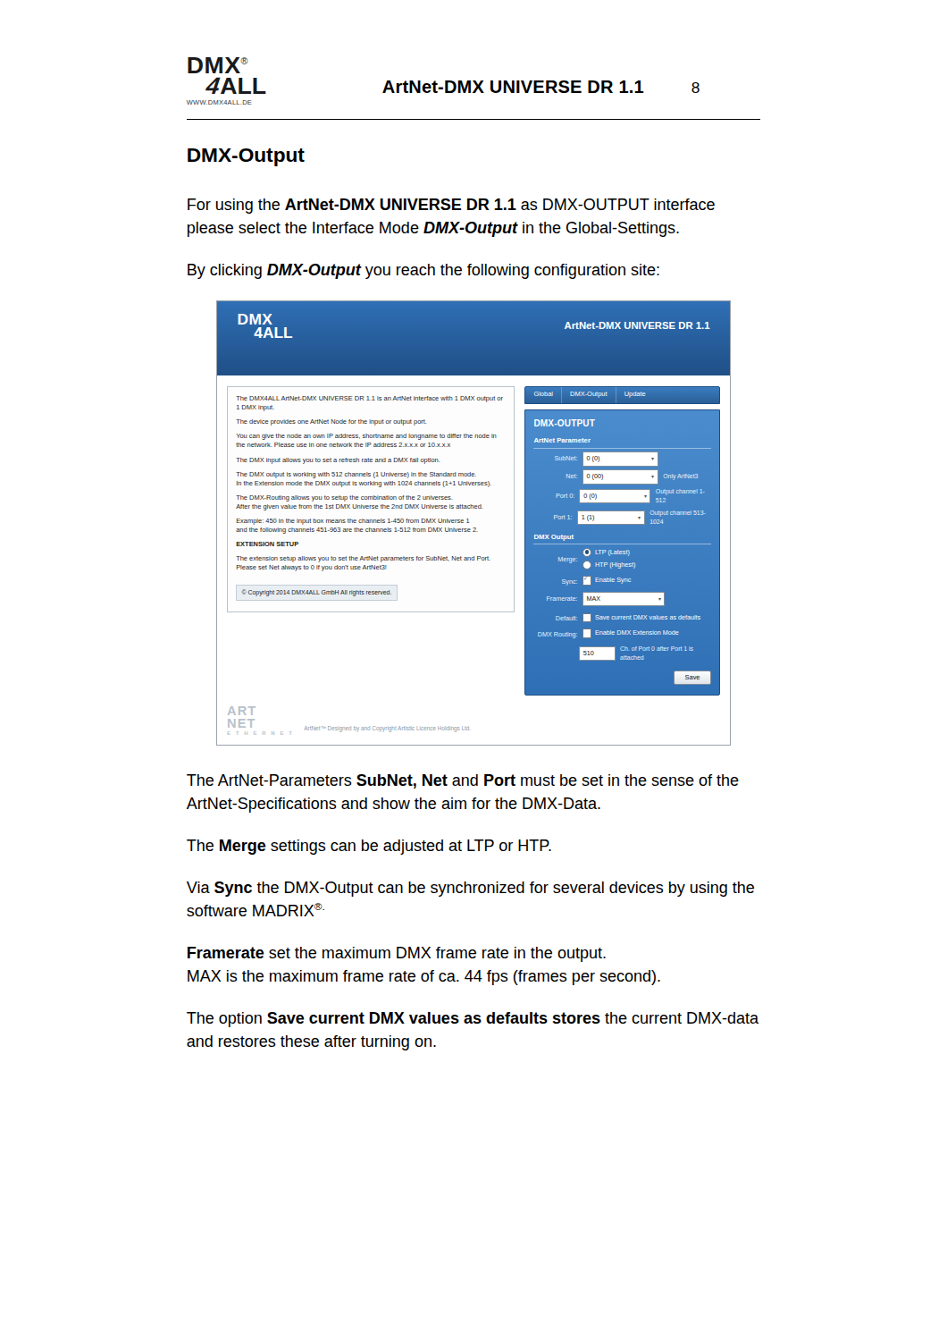DMX®
4 ALL
WWW.DMX4ALL.DE
ArtNet-DMX UNIVERSE DR 1.1
8
DMX-Output
For using the ArtNet-DMX UNIVERSE DR 1.1 as DMX-OUTPUT interface please select the Interface Mode DMX-Output in the Global-Settings.
By clicking DMX-Output you reach the following configuration site:
DMX 4ALL
ArtNet-DMX UNIVERSE DR 1.1
The DMX4ALL ArtNet-DMX UNIVERSE DR 1.1 is an ArtNet interface with 1 DMX output or 1 DMX input.
The device provides one ArtNet Node for the input or output port.
You can give the node an own IP address, shortname and longname to differ the node in the network. Please use in one network the IP address 2.x.x.x or 10.x.x.x
The DMX input allows you to set a refresh rate and a DMX fail option.
The DMX output is working with 512 channels (1 Universe) in the Standard mode.
In the Extension mode the DMX output is working with 1024 channels (1+1 Universes).
The DMX-Routing allows you to setup the combination of the 2 universes.
After the given value from the 1st DMX Universe the 2nd DMX Universe is attached.
Example: 450 in the input box means the channels 1-450 from DMX Universe 1
and the following channels 451-963 are the channels 1-512 from DMX Universe 2.
EXTENSION SETUP
The extension setup allows you to set the ArtNet parameters for SubNet, Net and Port.
Please set Net always to 0 if you don't use ArtNet3!
© Copyright 2014 DMX4ALL GmbH All rights reserved.
Global DMX-Output Update
DMX-OUTPUT
ArtNet Parameter
SubNet:
0 (0)▾
Net:
0 (00)▾
Only ArtNet3
Port 0:
0 (0)▾
Output channel 1-512
Port 1:
1 (1)▾
Output channel 513-1024
DMX Output
Merge:
LTP (Latest)
HTP (Highest)
Sync:
Enable Sync
Framerate:
MAX▾
Default:
Save current DMX values as defaults
DMX Routing:
Enable DMX Extension Mode
510
Ch. of Port 0 after Port 1 is attached
Save
ART NET E T H E R N E T
ArtNet™ Designed by and Copyright Artistic Licence Holdings Ltd.
The ArtNet-Parameters SubNet, Net and Port must be set in the sense of the ArtNet-Specifications and show the aim for the DMX-Data.
The Merge settings can be adjusted at LTP or HTP.
Via Sync the DMX-Output can be synchronized for several devices by using the software MADRIX®.
Framerate set the maximum DMX frame rate in the output.
MAX is the maximum frame rate of ca. 44 fps (frames per second).
The option Save current DMX values as defaults stores the current DMX-data and restores these after turning on.